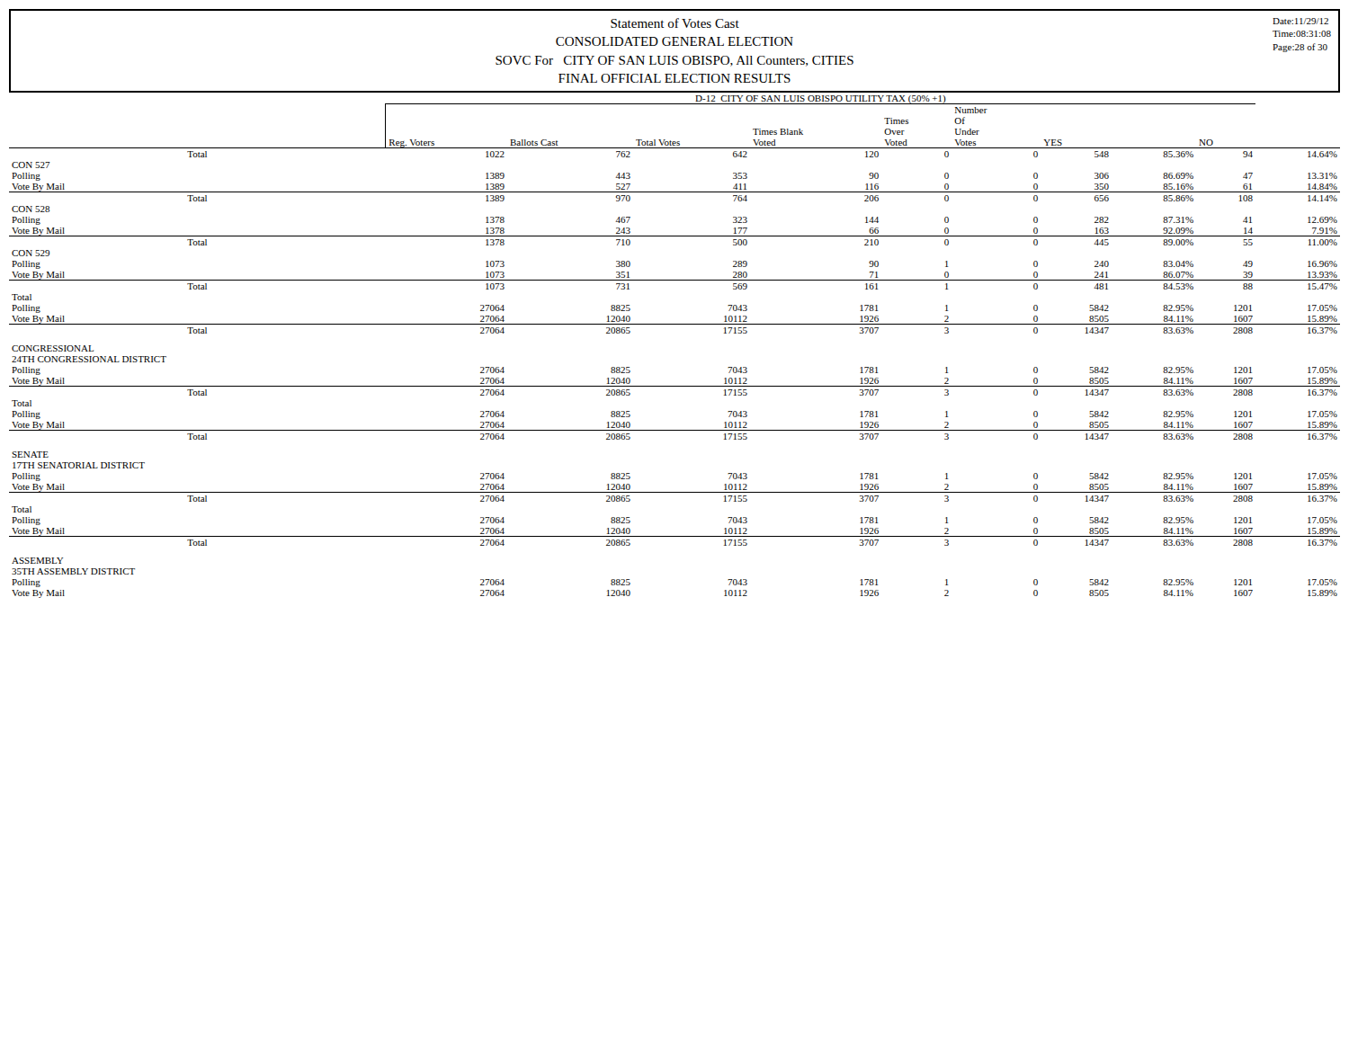Date:11/29/12
Time:08:31:08
Page:28 of 30
Statement of Votes Cast
CONSOLIDATED GENERAL ELECTION
SOVC For CITY OF SAN LUIS OBISPO, All Counters, CITIES
FINAL OFFICIAL ELECTION RESULTS
| | D-12 CITY OF SAN LUIS OBISPO UTILITY TAX (50% +1) |
| --- | --- |
| | Reg. Voters | Ballots Cast | Total Votes | Times Blank Voted | Times Over Voted | Number Of Under Votes | YES | NO |
| Total | 1022 | 762 | 642 | 120 | 0 | 0 | 548 | 85.36% | 94 | 14.64% |
| CON 527 | |
| Polling | 1389 | 443 | 353 | 90 | 0 | 0 | 306 | 86.69% | 47 | 13.31% |
| Vote By Mail | 1389 | 527 | 411 | 116 | 0 | 0 | 350 | 85.16% | 61 | 14.84% |
| Total | 1389 | 970 | 764 | 206 | 0 | 0 | 656 | 85.86% | 108 | 14.14% |
| CON 528 | |
| Polling | 1378 | 467 | 323 | 144 | 0 | 0 | 282 | 87.31% | 41 | 12.69% |
| Vote By Mail | 1378 | 243 | 177 | 66 | 0 | 0 | 163 | 92.09% | 14 | 7.91% |
| Total | 1378 | 710 | 500 | 210 | 0 | 0 | 445 | 89.00% | 55 | 11.00% |
| CON 529 | |
| Polling | 1073 | 380 | 289 | 90 | 1 | 0 | 240 | 83.04% | 49 | 16.96% |
| Vote By Mail | 1073 | 351 | 280 | 71 | 0 | 0 | 241 | 86.07% | 39 | 13.93% |
| Total | 1073 | 731 | 569 | 161 | 1 | 0 | 481 | 84.53% | 88 | 15.47% |
| Total | |
| Polling | 27064 | 8825 | 7043 | 1781 | 1 | 0 | 5842 | 82.95% | 1201 | 17.05% |
| Vote By Mail | 27064 | 12040 | 10112 | 1926 | 2 | 0 | 8505 | 84.11% | 1607 | 15.89% |
| Total | 27064 | 20865 | 17155 | 3707 | 3 | 0 | 14347 | 83.63% | 2808 | 16.37% |
| CONGRESSIONAL | |
| 24TH CONGRESSIONAL DISTRICT | |
| Polling | 27064 | 8825 | 7043 | 1781 | 1 | 0 | 5842 | 82.95% | 1201 | 17.05% |
| Vote By Mail | 27064 | 12040 | 10112 | 1926 | 2 | 0 | 8505 | 84.11% | 1607 | 15.89% |
| Total | 27064 | 20865 | 17155 | 3707 | 3 | 0 | 14347 | 83.63% | 2808 | 16.37% |
| Total | |
| Polling | 27064 | 8825 | 7043 | 1781 | 1 | 0 | 5842 | 82.95% | 1201 | 17.05% |
| Vote By Mail | 27064 | 12040 | 10112 | 1926 | 2 | 0 | 8505 | 84.11% | 1607 | 15.89% |
| Total | 27064 | 20865 | 17155 | 3707 | 3 | 0 | 14347 | 83.63% | 2808 | 16.37% |
| SENATE | |
| 17TH SENATORIAL DISTRICT | |
| Polling | 27064 | 8825 | 7043 | 1781 | 1 | 0 | 5842 | 82.95% | 1201 | 17.05% |
| Vote By Mail | 27064 | 12040 | 10112 | 1926 | 2 | 0 | 8505 | 84.11% | 1607 | 15.89% |
| Total | 27064 | 20865 | 17155 | 3707 | 3 | 0 | 14347 | 83.63% | 2808 | 16.37% |
| Total | |
| Polling | 27064 | 8825 | 7043 | 1781 | 1 | 0 | 5842 | 82.95% | 1201 | 17.05% |
| Vote By Mail | 27064 | 12040 | 10112 | 1926 | 2 | 0 | 8505 | 84.11% | 1607 | 15.89% |
| Total | 27064 | 20865 | 17155 | 3707 | 3 | 0 | 14347 | 83.63% | 2808 | 16.37% |
| ASSEMBLY | |
| 35TH ASSEMBLY DISTRICT | |
| Polling | 27064 | 8825 | 7043 | 1781 | 1 | 0 | 5842 | 82.95% | 1201 | 17.05% |
| Vote By Mail | 27064 | 12040 | 10112 | 1926 | 2 | 0 | 8505 | 84.11% | 1607 | 15.89% |